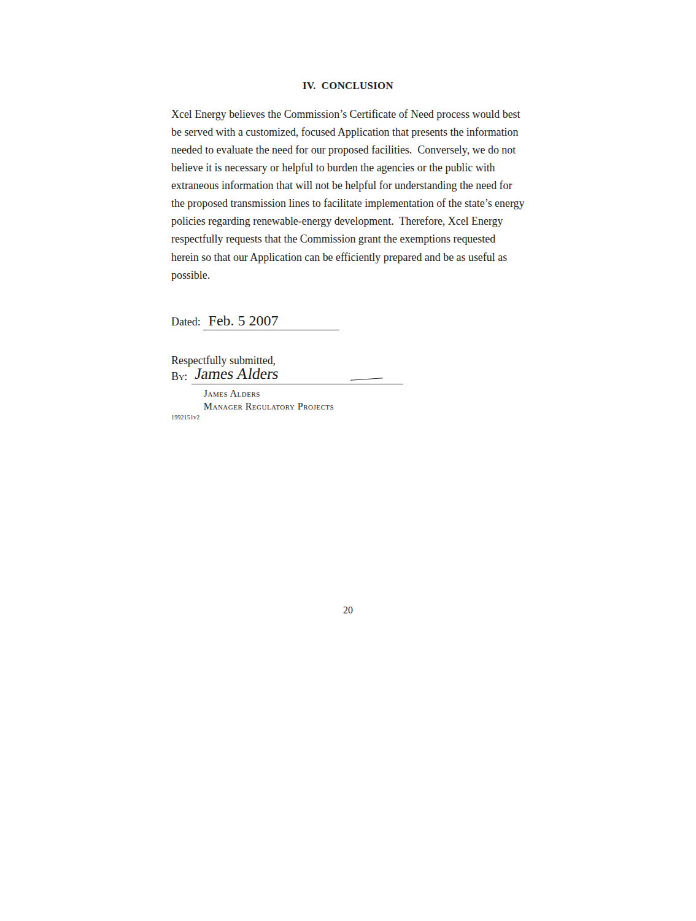IV. CONCLUSION
Xcel Energy believes the Commission’s Certificate of Need process would best be served with a customized, focused Application that presents the information needed to evaluate the need for our proposed facilities. Conversely, we do not believe it is necessary or helpful to burden the agencies or the public with extraneous information that will not be helpful for understanding the need for the proposed transmission lines to facilitate implementation of the state’s energy policies regarding renewable-energy development. Therefore, Xcel Energy respectfully requests that the Commission grant the exemptions requested herein so that our Application can be efficiently prepared and be as useful as possible.
Dated: Feb. 5 2007
Respectfully submitted,
By: James Alders
James Alders
Manager Regulatory Projects
1992151v2
20